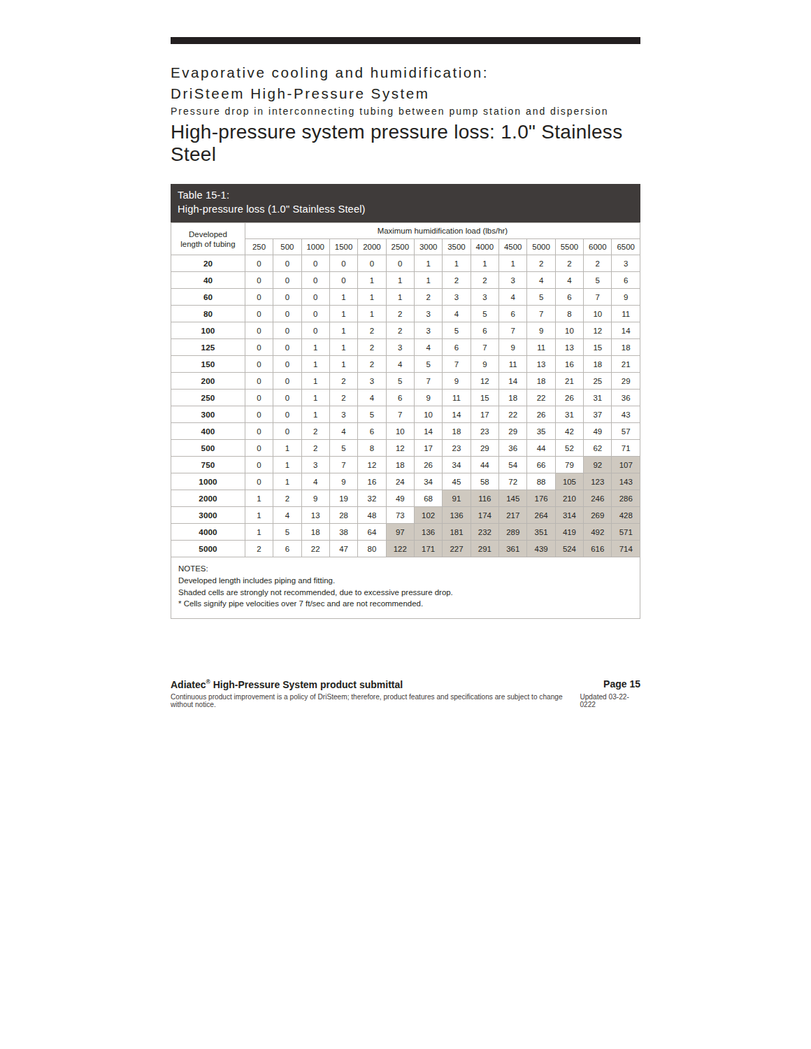Evaporative cooling and humidification:
DriSteem High-Pressure System
Pressure drop in interconnecting tubing between pump station and dispersion
High-pressure system pressure loss: 1.0" Stainless Steel
Table 15-1: High-pressure loss (1.0" Stainless Steel)
| Developed length of tubing | Maximum humidification load (lbs/hr) |
| --- | --- |
| 250 | 500 | 1000 | 1500 | 2000 | 2500 | 3000 | 3500 | 4000 | 4500 | 5000 | 5500 | 6000 | 6500 |
| 20 | 0 | 0 | 0 | 0 | 0 | 0 | 1 | 1 | 1 | 1 | 2 | 2 | 2 | 3 |
| 40 | 0 | 0 | 0 | 0 | 1 | 1 | 1 | 2 | 2 | 3 | 4 | 4 | 5 | 6 |
| 60 | 0 | 0 | 0 | 1 | 1 | 1 | 2 | 3 | 3 | 4 | 5 | 6 | 7 | 9 |
| 80 | 0 | 0 | 0 | 1 | 1 | 2 | 3 | 4 | 5 | 6 | 7 | 8 | 10 | 11 |
| 100 | 0 | 0 | 0 | 1 | 2 | 2 | 3 | 5 | 6 | 7 | 9 | 10 | 12 | 14 |
| 125 | 0 | 0 | 1 | 1 | 2 | 3 | 4 | 6 | 7 | 9 | 11 | 13 | 15 | 18 |
| 150 | 0 | 0 | 1 | 1 | 2 | 4 | 5 | 7 | 9 | 11 | 13 | 16 | 18 | 21 |
| 200 | 0 | 0 | 1 | 2 | 3 | 5 | 7 | 9 | 12 | 14 | 18 | 21 | 25 | 29 |
| 250 | 0 | 0 | 1 | 2 | 4 | 6 | 9 | 11 | 15 | 18 | 22 | 26 | 31 | 36 |
| 300 | 0 | 0 | 1 | 3 | 5 | 7 | 10 | 14 | 17 | 22 | 26 | 31 | 37 | 43 |
| 400 | 0 | 0 | 2 | 4 | 6 | 10 | 14 | 18 | 23 | 29 | 35 | 42 | 49 | 57 |
| 500 | 0 | 1 | 2 | 5 | 8 | 12 | 17 | 23 | 29 | 36 | 44 | 52 | 62 | 71 |
| 750 | 0 | 1 | 3 | 7 | 12 | 18 | 26 | 34 | 44 | 54 | 66 | 79 | 92 | 107 |
| 1000 | 0 | 1 | 4 | 9 | 16 | 24 | 34 | 45 | 58 | 72 | 88 | 105 | 123 | 143 |
| 2000 | 1 | 2 | 9 | 19 | 32 | 49 | 68 | 91 | 116 | 145 | 176 | 210 | 246 | 286 |
| 3000 | 1 | 4 | 13 | 28 | 48 | 73 | 102 | 136 | 174 | 217 | 264 | 314 | 269 | 428 |
| 4000 | 1 | 5 | 18 | 38 | 64 | 97 | 136 | 181 | 232 | 289 | 351 | 419 | 492 | 571 |
| 5000 | 2 | 6 | 22 | 47 | 80 | 122 | 171 | 227 | 291 | 361 | 439 | 524 | 616 | 714 |
NOTES: Developed length includes piping and fitting. Shaded cells are strongly not recommended, due to excessive pressure drop. * Cells signify pipe velocities over 7 ft/sec and are not recommended.
Adiatec® High-Pressure System product submittal Page 15
Continuous product improvement is a policy of DriSteem; therefore, product features and specifications are subject to change without notice. Updated 03-22-0222